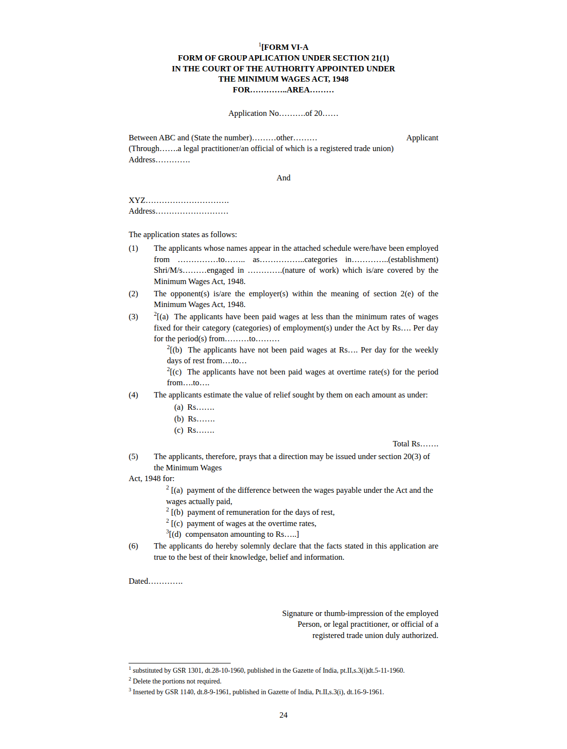1[FORM VI-A
FORM OF GROUP APLICATION UNDER SECTION 21(1)
IN THE COURT OF THE AUTHORITY APPOINTED UNDER
THE MINIMUM WAGES ACT, 1948
FOR…………..AREA………
Application No……….of 20……
Between ABC and (State the number)………other……… Applicant
(Through…….a legal practitioner/an official of which is a registered trade union)
Address………….
And
XYZ………………………….
Address………………………
The application states as follows:
(1)
The applicants whose names appear in the attached schedule were/have been employed from ……………to…….. as……………..categories in…………..(establishment) Shri/M/s………engaged in ………….(nature of work) which is/are covered by the Minimum Wages Act, 1948.
(2)
The opponent(s) is/are the employer(s) within the meaning of section 2(e) of the Minimum Wages Act, 1948.
(3)
2[(a) The applicants have been paid wages at less than the minimum rates of wages fixed for their category (categories) of employment(s) under the Act by Rs…. Per day for the period(s) from………to………
2[(b) The applicants have not been paid wages at Rs…. Per day for the weekly days of rest from….to…
2[(c) The applicants have not been paid wages at overtime rate(s) for the period from….to….
(4)
The applicants estimate the value of relief sought by them on each amount as under:
(a) Rs…….
(b) Rs…….
(c) Rs…….
Total Rs…….
(5)
The applicants, therefore, prays that a direction may be issued under section 20(3) of the Minimum Wages
Act, 1948 for:
2 [(a) payment of the difference between the wages payable under the Act and the wages actually paid,
2 [(b) payment of remuneration for the days of rest,
2 [(c) payment of wages at the overtime rates,
3[(d) compensaton amounting to Rs…..]
(6)
The applicants do hereby solemnly declare that the facts stated in this application are true to the best of their knowledge, belief and information.
Dated………….
Signature or thumb-impression of the employed
Person, or legal practitioner, or official of a
registered trade union duly authorized.
1 substituted by GSR 1301, dt.28-10-1960, published in the Gazette of India, pt.II,s.3(i)dt.5-11-1960.
2 Delete the portions not required.
3 Inserted by GSR 1140, dt.8-9-1961, published in Gazette of India, Pt.II,s.3(i), dt.16-9-1961.
24